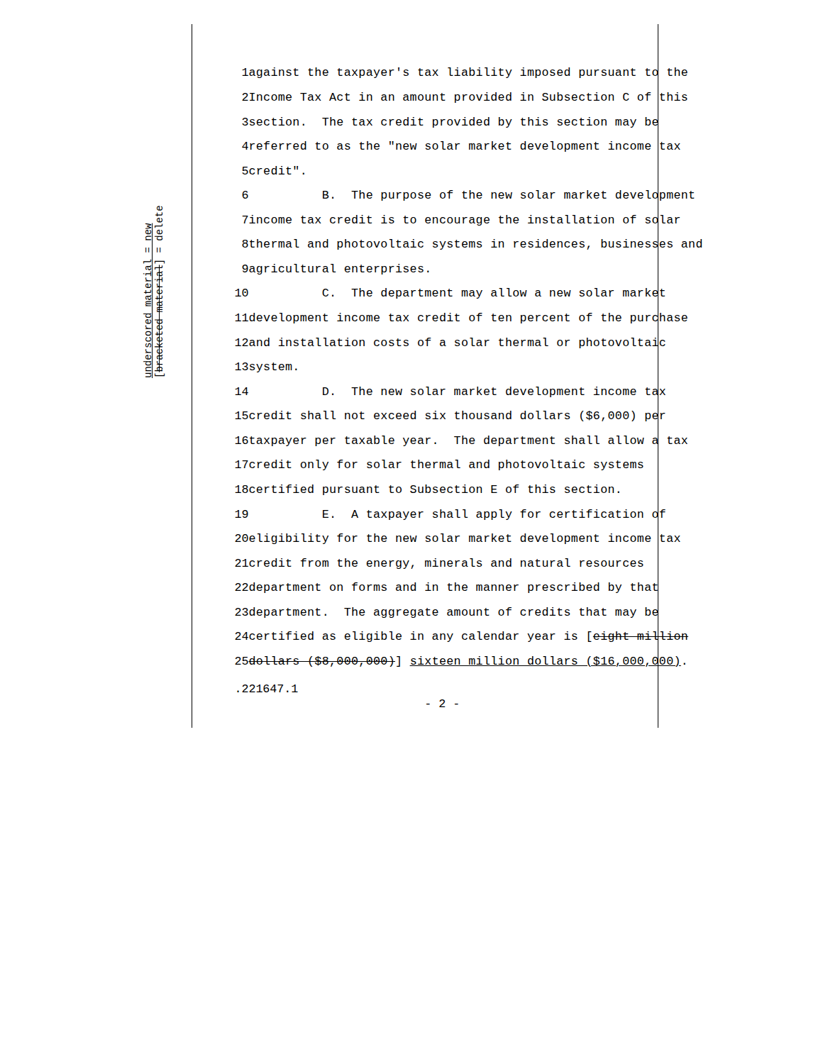underscored material = new
[bracketed material] = delete
| 1 | against the taxpayer's tax liability imposed pursuant to the |
| 2 | Income Tax Act in an amount provided in Subsection C of this |
| 3 | section. The tax credit provided by this section may be |
| 4 | referred to as the "new solar market development income tax |
| 5 | credit". |
| 6 | B. The purpose of the new solar market development |
| 7 | income tax credit is to encourage the installation of solar |
| 8 | thermal and photovoltaic systems in residences, businesses and |
| 9 | agricultural enterprises. |
| 10 | C. The department may allow a new solar market |
| 11 | development income tax credit of ten percent of the purchase |
| 12 | and installation costs of a solar thermal or photovoltaic |
| 13 | system. |
| 14 | D. The new solar market development income tax |
| 15 | credit shall not exceed six thousand dollars ($6,000) per |
| 16 | taxpayer per taxable year. The department shall allow a tax |
| 17 | credit only for solar thermal and photovoltaic systems |
| 18 | certified pursuant to Subsection E of this section. |
| 19 | E. A taxpayer shall apply for certification of |
| 20 | eligibility for the new solar market development income tax |
| 21 | credit from the energy, minerals and natural resources |
| 22 | department on forms and in the manner prescribed by that |
| 23 | department. The aggregate amount of credits that may be |
| 24 | certified as eligible in any calendar year is [ eight million |
| 25 | dollars ($8,000,000) ] sixteen million dollars ($16,000,000) . |
.221647.1
- 2 -